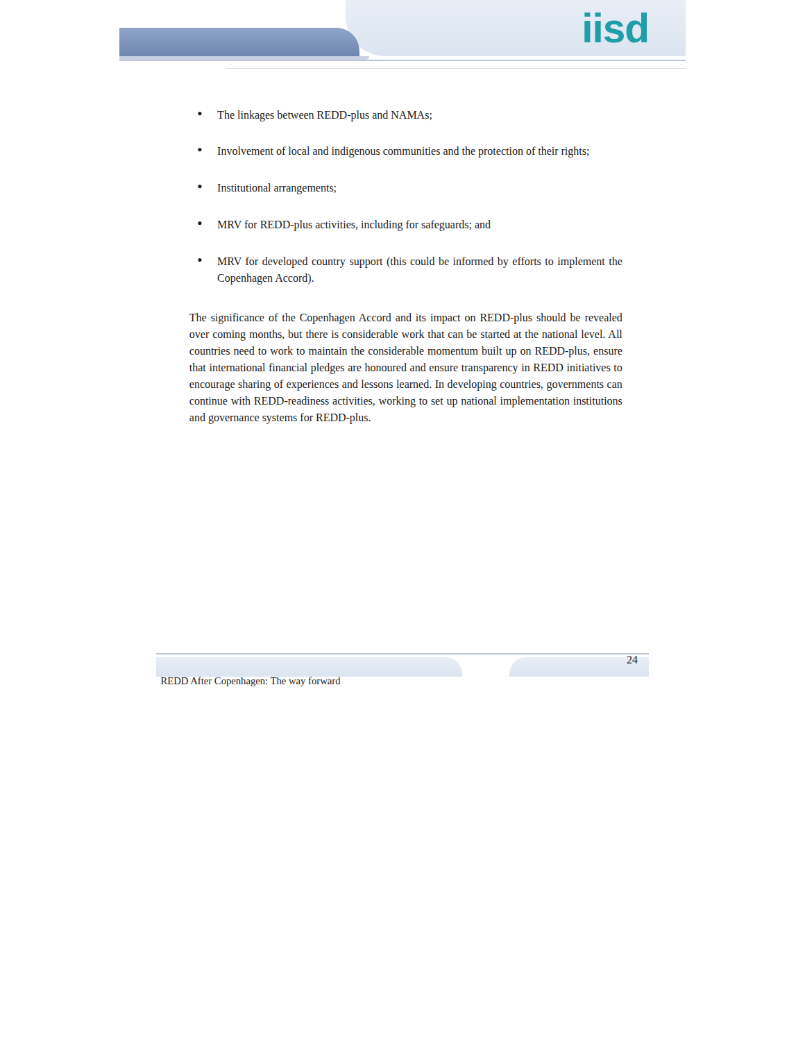iisd
The linkages between REDD-plus and NAMAs;
Involvement of local and indigenous communities and the protection of their rights;
Institutional arrangements;
MRV for REDD-plus activities, including for safeguards; and
MRV for developed country support (this could be informed by efforts to implement the Copenhagen Accord).
The significance of the Copenhagen Accord and its impact on REDD-plus should be revealed over coming months, but there is considerable work that can be started at the national level. All countries need to work to maintain the considerable momentum built up on REDD-plus, ensure that international financial pledges are honoured and ensure transparency in REDD initiatives to encourage sharing of experiences and lessons learned. In developing countries, governments can continue with REDD-readiness activities, working to set up national implementation institutions and governance systems for REDD-plus.
REDD After Copenhagen: The way forward
24